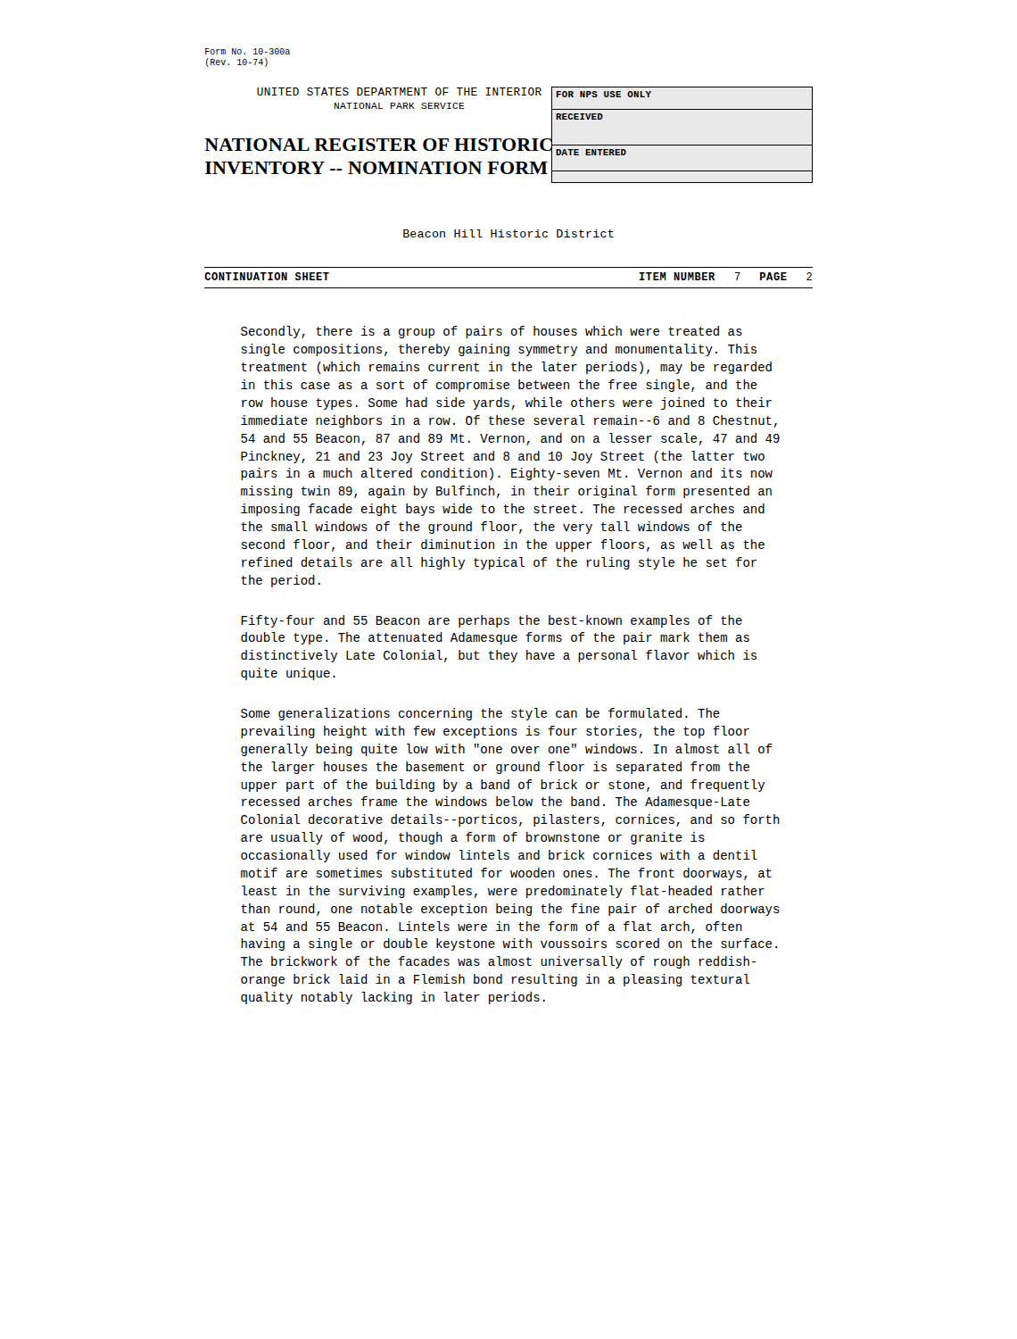Form No. 10-300a
(Rev. 10-74)
UNITED STATES DEPARTMENT OF THE INTERIOR NATIONAL PARK SERVICE
NATIONAL REGISTER OF HISTORIC PLACES INVENTORY -- NOMINATION FORM
FOR NPS USE ONLY
RECEIVED
DATE ENTERED
Beacon Hill Historic District
CONTINUATION SHEET
ITEM NUMBER 7 PAGE 2
Secondly, there is a group of pairs of houses which were treated as single compositions, thereby gaining symmetry and monumentality. This treatment (which remains current in the later periods), may be regarded in this case as a sort of compromise between the free single, and the row house types. Some had side yards, while others were joined to their immediate neighbors in a row. Of these several remain--6 and 8 Chestnut, 54 and 55 Beacon, 87 and 89 Mt. Vernon, and on a lesser scale, 47 and 49 Pinckney, 21 and 23 Joy Street and 8 and 10 Joy Street (the latter two pairs in a much altered condition). Eighty-seven Mt. Vernon and its now missing twin 89, again by Bulfinch, in their original form presented an imposing facade eight bays wide to the street. The recessed arches and the small windows of the ground floor, the very tall windows of the second floor, and their diminution in the upper floors, as well as the refined details are all highly typical of the ruling style he set for the period.
Fifty-four and 55 Beacon are perhaps the best-known examples of the double type. The attenuated Adamesque forms of the pair mark them as distinctively Late Colonial, but they have a personal flavor which is quite unique.
Some generalizations concerning the style can be formulated. The prevailing height with few exceptions is four stories, the top floor generally being quite low with "one over one" windows. In almost all of the larger houses the basement or ground floor is separated from the upper part of the building by a band of brick or stone, and frequently recessed arches frame the windows below the band. The Adamesque-Late Colonial decorative details--porticos, pilasters, cornices, and so forth are usually of wood, though a form of brownstone or granite is occasionally used for window lintels and brick cornices with a dentil motif are sometimes substituted for wooden ones. The front doorways, at least in the surviving examples, were predominately flat-headed rather than round, one notable exception being the fine pair of arched doorways at 54 and 55 Beacon. Lintels were in the form of a flat arch, often having a single or double keystone with voussoirs scored on the surface. The brickwork of the facades was almost universally of rough reddish-orange brick laid in a Flemish bond resulting in a pleasing textural quality notably lacking in later periods.